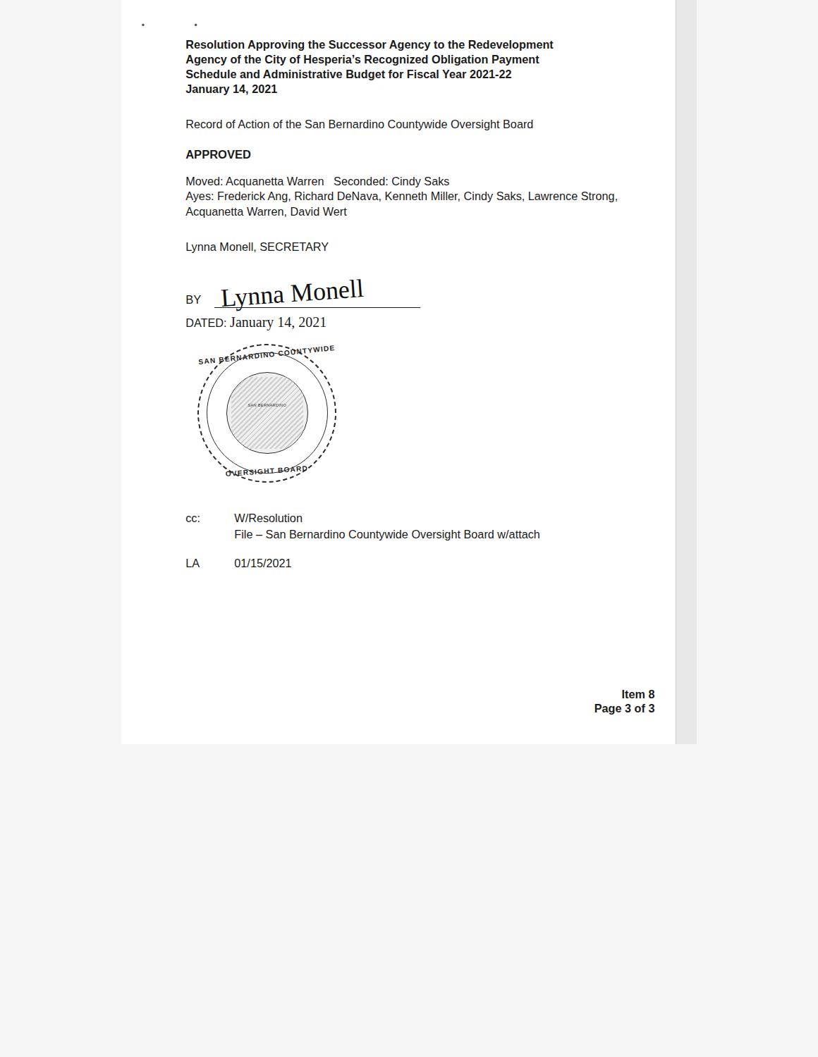• •
Resolution Approving the Successor Agency to the Redevelopment
Agency of the City of Hesperia’s Recognized Obligation Payment
Schedule and Administrative Budget for Fiscal Year 2021-22
January 14, 2021
Record of Action of the San Bernardino Countywide Oversight Board
APPROVED
Moved: Acquanetta Warren Seconded: Cindy Saks
Ayes: Frederick Ang, Richard DeNava, Kenneth Miller, Cindy Saks, Lawrence Strong,
Acquanetta Warren, David Wert
Lynna Monell, SECRETARY
BY Lynna Monell
DATED: January 14, 2021
SAN BERNARDINO COUNTYWIDE
SAN BERNARDINO
OVERSIGHT BOARD
cc:
W/Resolution
File – San Bernardino Countywide Oversight Board w/attach
LA
01/15/2021
Item 8
Page 3 of 3